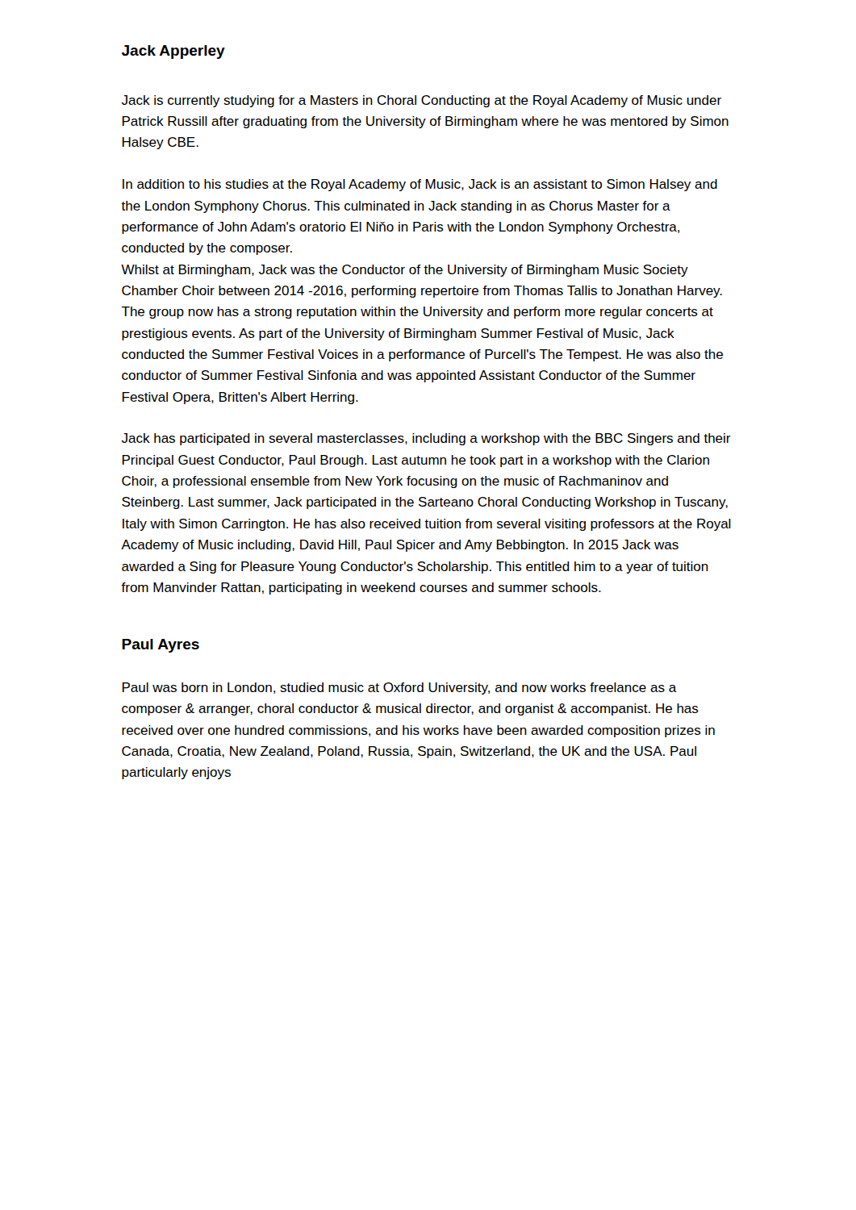Jack Apperley
Jack is currently studying for a Masters in Choral Conducting at the Royal Academy of Music under Patrick Russill after graduating from the University of Birmingham where he was mentored by Simon Halsey CBE.
In addition to his studies at the Royal Academy of Music, Jack is an assistant to Simon Halsey and the London Symphony Chorus. This culminated in Jack standing in as Chorus Master for a performance of John Adam's oratorio El Niňo in Paris with the London Symphony Orchestra, conducted by the composer.
Whilst at Birmingham, Jack was the Conductor of the University of Birmingham Music Society Chamber Choir between 2014 -2016, performing repertoire from Thomas Tallis to Jonathan Harvey. The group now has a strong reputation within the University and perform more regular concerts at prestigious events. As part of the University of Birmingham Summer Festival of Music, Jack conducted the Summer Festival Voices in a performance of Purcell's The Tempest. He was also the conductor of Summer Festival Sinfonia and was appointed Assistant Conductor of the Summer Festival Opera, Britten's Albert Herring.
Jack has participated in several masterclasses, including a workshop with the BBC Singers and their Principal Guest Conductor, Paul Brough. Last autumn he took part in a workshop with the Clarion Choir, a professional ensemble from New York focusing on the music of Rachmaninov and Steinberg. Last summer, Jack participated in the Sarteano Choral Conducting Workshop in Tuscany, Italy with Simon Carrington. He has also received tuition from several visiting professors at the Royal Academy of Music including, David Hill, Paul Spicer and Amy Bebbington. In 2015 Jack was awarded a Sing for Pleasure Young Conductor's Scholarship. This entitled him to a year of tuition from Manvinder Rattan, participating in weekend courses and summer schools.
Paul Ayres
Paul was born in London, studied music at Oxford University, and now works freelance as a composer & arranger, choral conductor & musical director, and organist & accompanist. He has received over one hundred commissions, and his works have been awarded composition prizes in Canada, Croatia, New Zealand, Poland, Russia, Spain, Switzerland, the UK and the USA. Paul particularly enjoys